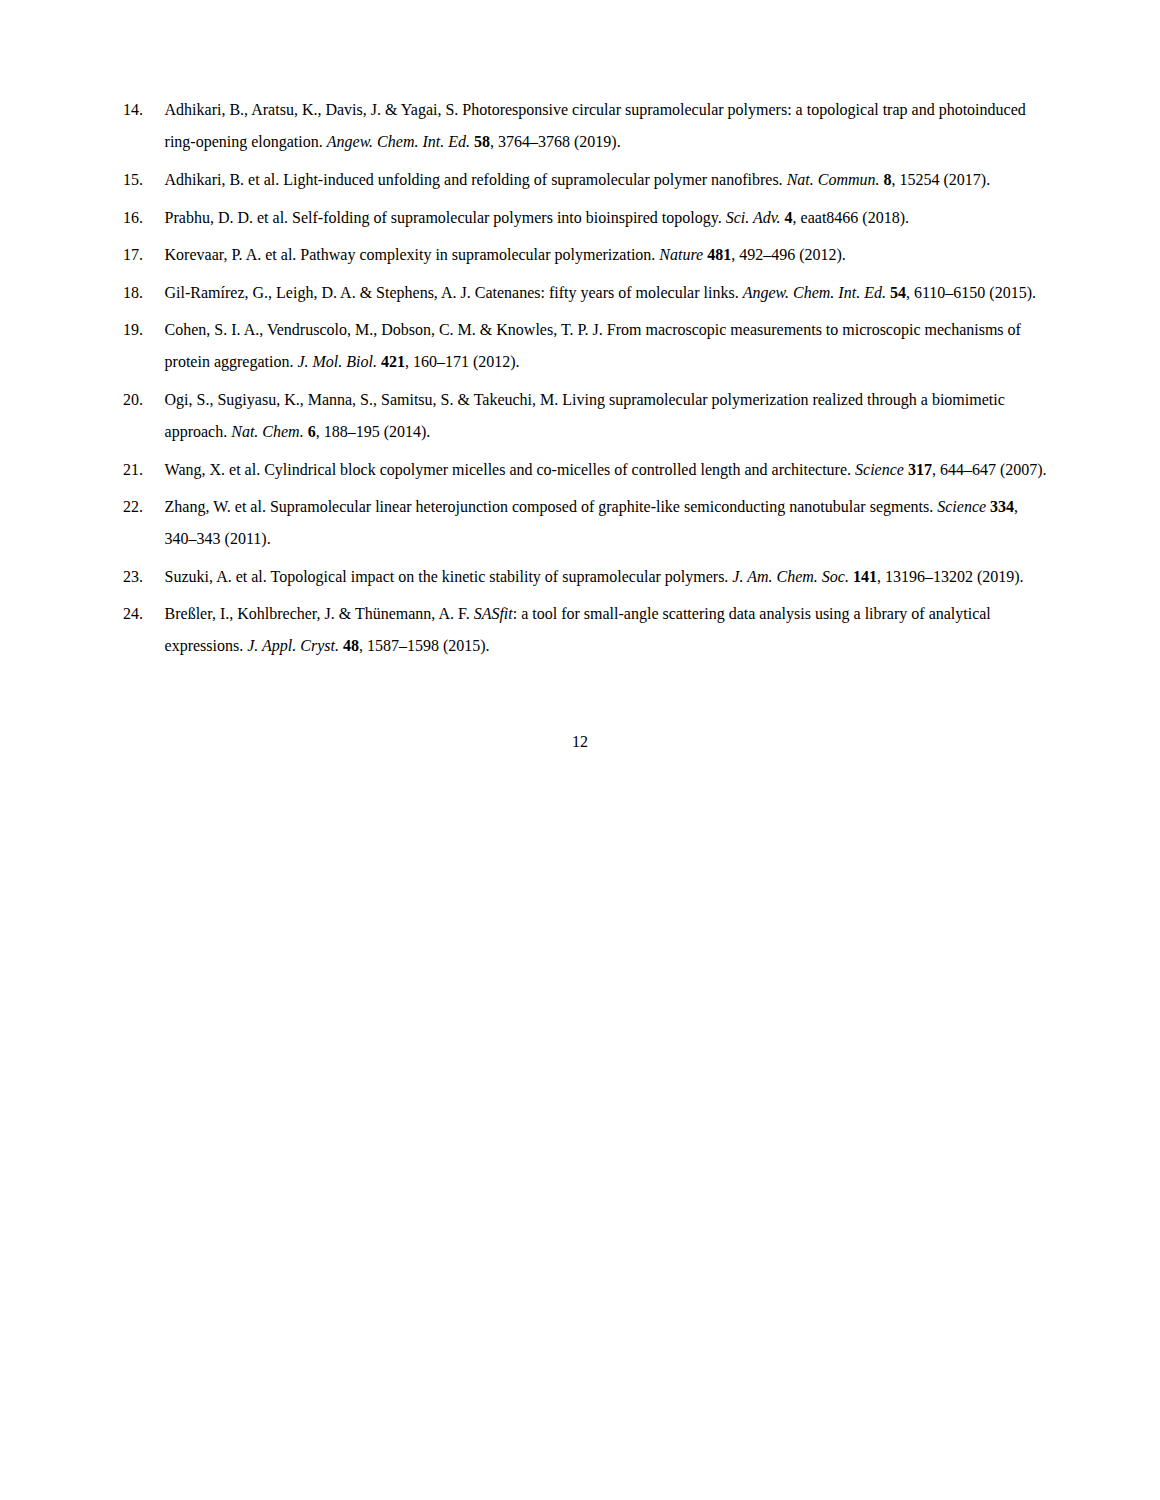Adhikari, B., Aratsu, K., Davis, J. & Yagai, S. Photoresponsive circular supramolecular polymers: a topological trap and photoinduced ring-opening elongation. Angew. Chem. Int. Ed. 58, 3764–3768 (2019).
Adhikari, B. et al. Light-induced unfolding and refolding of supramolecular polymer nanofibres. Nat. Commun. 8, 15254 (2017).
Prabhu, D. D. et al. Self-folding of supramolecular polymers into bioinspired topology. Sci. Adv. 4, eaat8466 (2018).
Korevaar, P. A. et al. Pathway complexity in supramolecular polymerization. Nature 481, 492–496 (2012).
Gil-Ramírez, G., Leigh, D. A. & Stephens, A. J. Catenanes: fifty years of molecular links. Angew. Chem. Int. Ed. 54, 6110–6150 (2015).
Cohen, S. I. A., Vendruscolo, M., Dobson, C. M. & Knowles, T. P. J. From macroscopic measurements to microscopic mechanisms of protein aggregation. J. Mol. Biol. 421, 160–171 (2012).
Ogi, S., Sugiyasu, K., Manna, S., Samitsu, S. & Takeuchi, M. Living supramolecular polymerization realized through a biomimetic approach. Nat. Chem. 6, 188–195 (2014).
Wang, X. et al. Cylindrical block copolymer micelles and co-micelles of controlled length and architecture. Science 317, 644–647 (2007).
Zhang, W. et al. Supramolecular linear heterojunction composed of graphite-like semiconducting nanotubular segments. Science 334, 340–343 (2011).
Suzuki, A. et al. Topological impact on the kinetic stability of supramolecular polymers. J. Am. Chem. Soc. 141, 13196–13202 (2019).
Breßler, I., Kohlbrecher, J. & Thünemann, A. F. SASfit: a tool for small-angle scattering data analysis using a library of analytical expressions. J. Appl. Cryst. 48, 1587–1598 (2015).
12